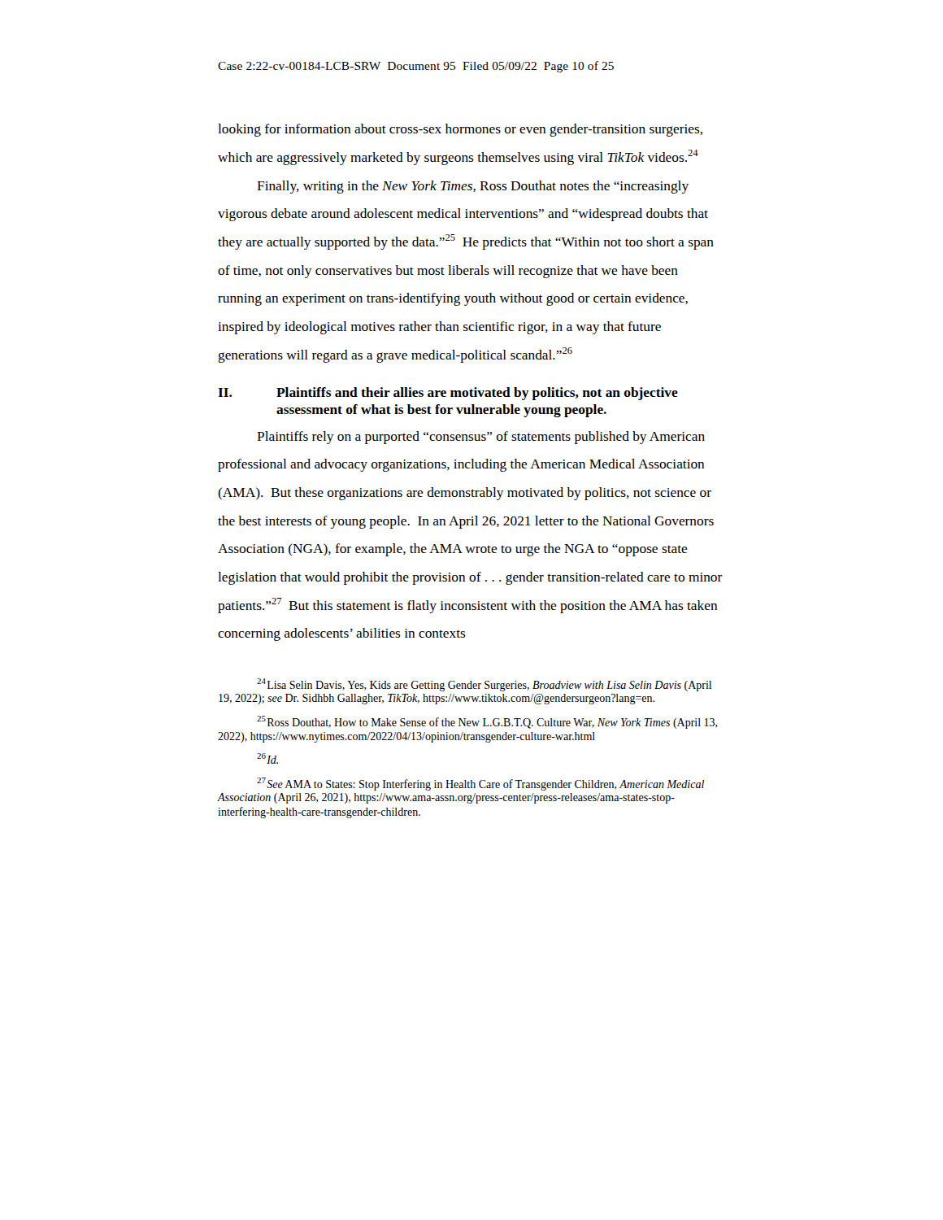Case 2:22-cv-00184-LCB-SRW Document 95 Filed 05/09/22 Page 10 of 25
looking for information about cross-sex hormones or even gender-transition surgeries, which are aggressively marketed by surgeons themselves using viral TikTok videos.24
Finally, writing in the New York Times, Ross Douthat notes the “increasingly vigorous debate around adolescent medical interventions” and “widespread doubts that they are actually supported by the data.”25 He predicts that “Within not too short a span of time, not only conservatives but most liberals will recognize that we have been running an experiment on trans-identifying youth without good or certain evidence, inspired by ideological motives rather than scientific rigor, in a way that future generations will regard as a grave medical-political scandal.”26
II.
Plaintiffs and their allies are motivated by politics, not an objective assessment of what is best for vulnerable young people.
Plaintiffs rely on a purported “consensus” of statements published by American professional and advocacy organizations, including the American Medical Association (AMA). But these organizations are demonstrably motivated by politics, not science or the best interests of young people. In an April 26, 2021 letter to the National Governors Association (NGA), for example, the AMA wrote to urge the NGA to “oppose state legislation that would prohibit the provision of . . . gender transition-related care to minor patients.”27 But this statement is flatly inconsistent with the position the AMA has taken concerning adolescents’ abilities in contexts
24 Lisa Selin Davis, Yes, Kids are Getting Gender Surgeries, Broadview with Lisa Selin Davis (April 19, 2022); see Dr. Sidhbh Gallagher, TikTok, https://www.tiktok.com/@gendersurgeon?lang=en.
25 Ross Douthat, How to Make Sense of the New L.G.B.T.Q. Culture War, New York Times (April 13, 2022), https://www.nytimes.com/2022/04/13/opinion/transgender-culture-war.html
26 Id.
27 See AMA to States: Stop Interfering in Health Care of Transgender Children, American Medical Association (April 26, 2021), https://www.ama-assn.org/press-center/press-releases/ama-states-stop-interfering-health-care-transgender-children.